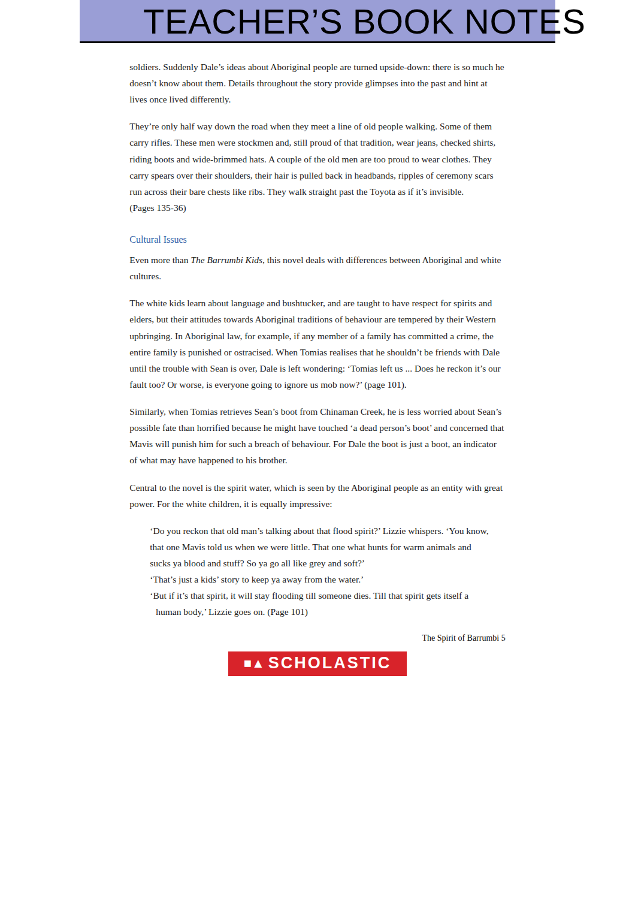TEACHER’S BOOK NOTES
soldiers. Suddenly Dale’s ideas about Aboriginal people are turned upside-down: there is so much he doesn’t know about them. Details throughout the story provide glimpses into the past and hint at lives once lived differently.
They’re only half way down the road when they meet a line of old people walking. Some of them carry rifles. These men were stockmen and, still proud of that tradition, wear jeans, checked shirts, riding boots and wide-brimmed hats. A couple of the old men are too proud to wear clothes. They carry spears over their shoulders, their hair is pulled back in headbands, ripples of ceremony scars run across their bare chests like ribs. They walk straight past the Toyota as if it’s invisible.
(Pages 135-36)
Cultural Issues
Even more than The Barrumbi Kids, this novel deals with differences between Aboriginal and white cultures.
The white kids learn about language and bushtucker, and are taught to have respect for spirits and elders, but their attitudes towards Aboriginal traditions of behaviour are tempered by their Western upbringing. In Aboriginal law, for example, if any member of a family has committed a crime, the entire family is punished or ostracised. When Tomias realises that he shouldn’t be friends with Dale until the trouble with Sean is over, Dale is left wondering: ‘Tomias left us ... Does he reckon it’s our fault too? Or worse, is everyone going to ignore us mob now?’ (page 101).
Similarly, when Tomias retrieves Sean’s boot from Chinaman Creek, he is less worried about Sean’s possible fate than horrified because he might have touched ‘a dead person’s boot’ and concerned that Mavis will punish him for such a breach of behaviour. For Dale the boot is just a boot, an indicator of what may have happened to his brother.
Central to the novel is the spirit water, which is seen by the Aboriginal people as an entity with great power. For the white children, it is equally impressive:
‘Do you reckon that old man’s talking about that flood spirit?’ Lizzie whispers. ‘You know,
that one Mavis told us when we were little. That one what hunts for warm animals and
sucks ya blood and stuff? So ya go all like grey and soft?’
‘That’s just a kids’ story to keep ya away from the water.’
‘But if it’s that spirit, it will stay flooding till someone dies. Till that spirit gets itself a
human body,’ Lizzie goes on. (Page 101)
The Spirit of Barrumbi 5
■▲SCHOLASTIC